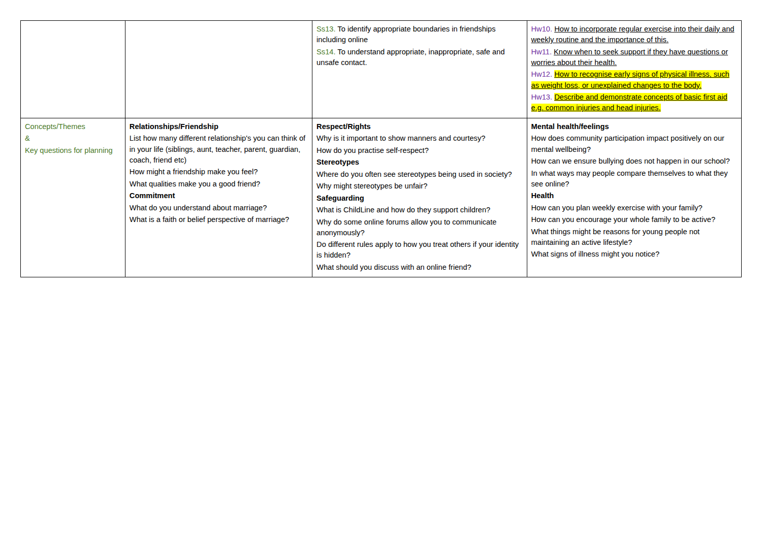| | | Ss13. To identify appropriate boundaries in friendships including online Ss14. To understand appropriate, inappropriate, safe and unsafe contact. | Hw10. How to incorporate regular exercise into their daily and weekly routine and the importance of this. Hw11. Know when to seek support if they have questions or worries about their health. Hw12. How to recognise early signs of physical illness, such as weight loss, or unexplained changes to the body. Hw13. Describe and demonstrate concepts of basic first aid e.g. common injuries and head injuries. |
| Concepts/Themes & Key questions for planning | Relationships/Friendship List how many different relationship's you can think of in your life (siblings, aunt, teacher, parent, guardian, coach, friend etc) How might a friendship make you feel? What qualities make you a good friend? Commitment What do you understand about marriage? What is a faith or belief perspective of marriage? | Respect/Rights Why is it important to show manners and courtesy? How do you practise self-respect? Stereotypes Where do you often see stereotypes being used in society? Why might stereotypes be unfair? Safeguarding What is ChildLine and how do they support children? Why do some online forums allow you to communicate anonymously? Do different rules apply to how you treat others if your identity is hidden? What should you discuss with an online friend? | Mental health/feelings How does community participation impact positively on our mental wellbeing? How can we ensure bullying does not happen in our school? In what ways may people compare themselves to what they see online? Health How can you plan weekly exercise with your family? How can you encourage your whole family to be active? What things might be reasons for young people not maintaining an active lifestyle? What signs of illness might you notice? |